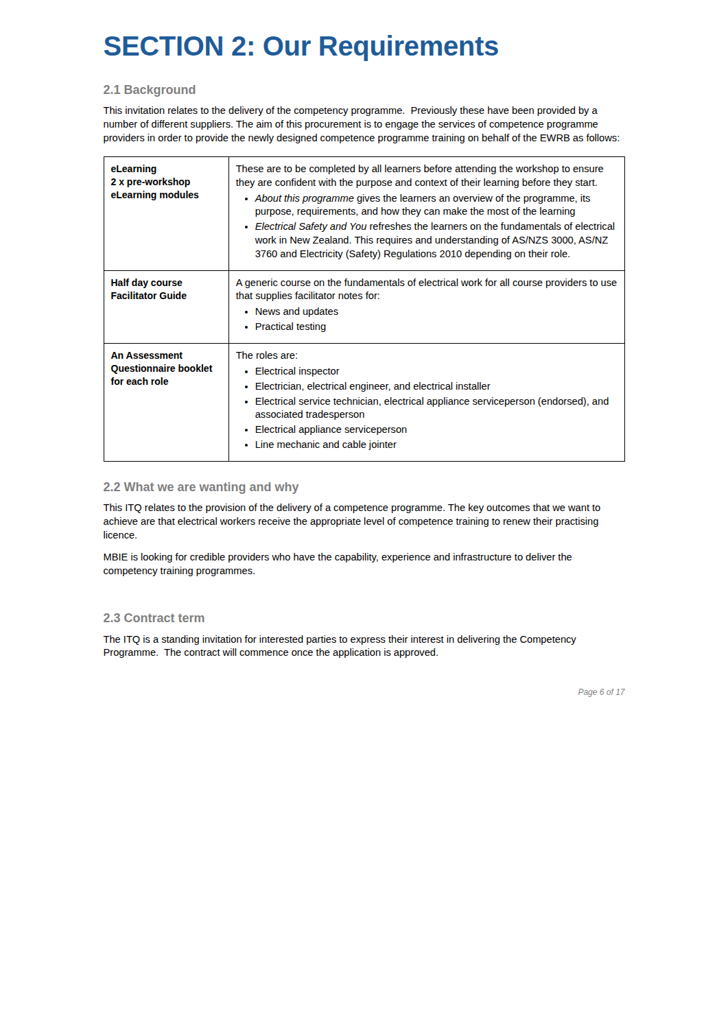SECTION 2: Our Requirements
2.1 Background
This invitation relates to the delivery of the competency programme. Previously these have been provided by a number of different suppliers. The aim of this procurement is to engage the services of competence programme providers in order to provide the newly designed competence programme training on behalf of the EWRB as follows:
| eLearning 2 x pre-workshop eLearning modules | These are to be completed by all learners before attending the workshop to ensure they are confident with the purpose and context of their learning before they start. About this programme gives the learners an overview of the programme, its purpose, requirements, and how they can make the most of the learning Electrical Safety and You refreshes the learners on the fundamentals of electrical work in New Zealand. This requires and understanding of AS/NZS 3000, AS/NZ 3760 and Electricity (Safety) Regulations 2010 depending on their role. |
| Half day course Facilitator Guide | A generic course on the fundamentals of electrical work for all course providers to use that supplies facilitator notes for: News and updates Practical testing |
| An Assessment Questionnaire booklet for each role | The roles are: Electrical inspector Electrician, electrical engineer, and electrical installer Electrical service technician, electrical appliance serviceperson (endorsed), and associated tradesperson Electrical appliance serviceperson Line mechanic and cable jointer |
2.2 What we are wanting and why
This ITQ relates to the provision of the delivery of a competence programme. The key outcomes that we want to achieve are that electrical workers receive the appropriate level of competence training to renew their practising licence.
MBIE is looking for credible providers who have the capability, experience and infrastructure to deliver the competency training programmes.
2.3 Contract term
The ITQ is a standing invitation for interested parties to express their interest in delivering the Competency Programme. The contract will commence once the application is approved.
Page 6 of 17